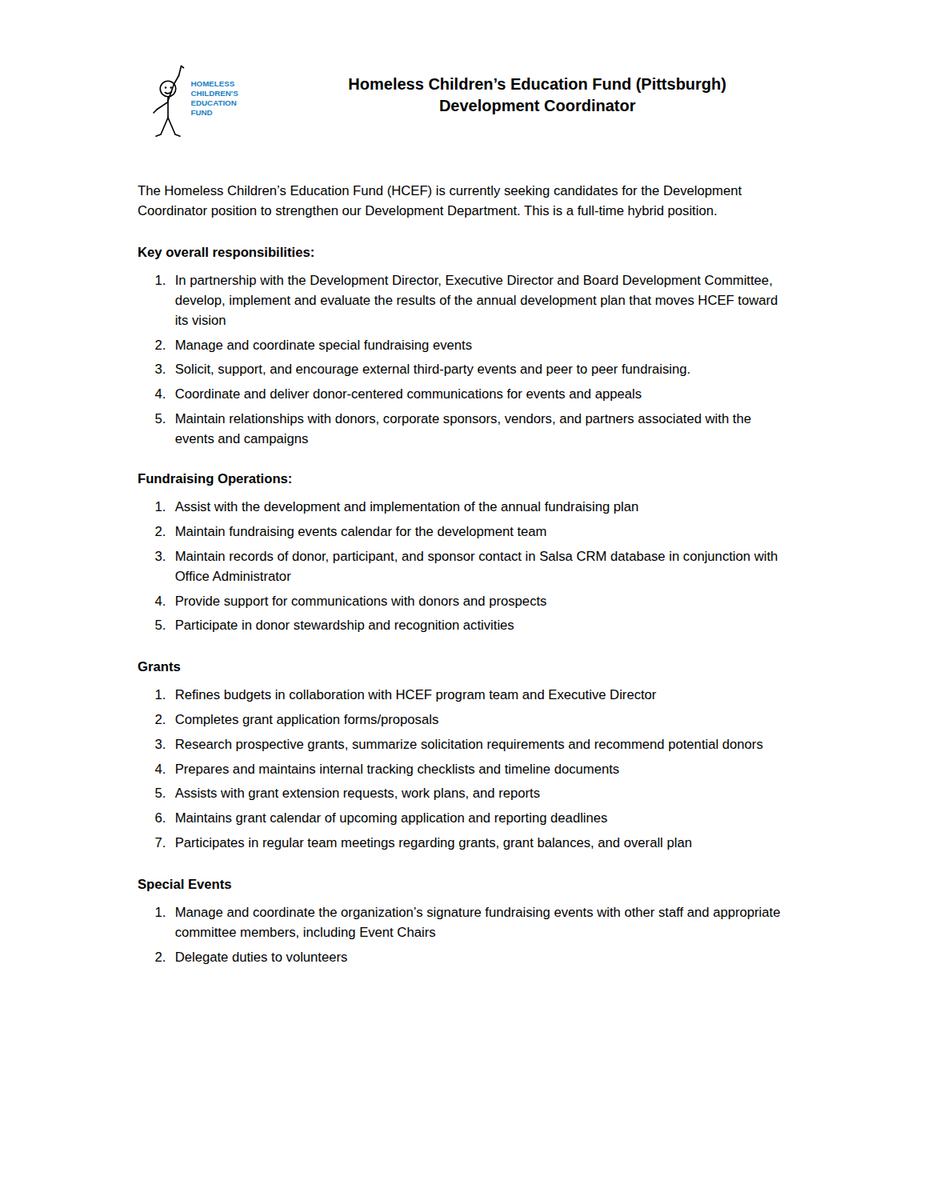HOMELESS CHILDREN'S EDUCATION FUND
Homeless Children’s Education Fund (Pittsburgh)
Development Coordinator
The Homeless Children’s Education Fund (HCEF) is currently seeking candidates for the Development Coordinator position to strengthen our Development Department. This is a full-time hybrid position.
Key overall responsibilities:
In partnership with the Development Director, Executive Director and Board Development Committee, develop, implement and evaluate the results of the annual development plan that moves HCEF toward its vision
Manage and coordinate special fundraising events
Solicit, support, and encourage external third-party events and peer to peer fundraising.
Coordinate and deliver donor-centered communications for events and appeals
Maintain relationships with donors, corporate sponsors, vendors, and partners associated with the events and campaigns
Fundraising Operations:
Assist with the development and implementation of the annual fundraising plan
Maintain fundraising events calendar for the development team
Maintain records of donor, participant, and sponsor contact in Salsa CRM database in conjunction with Office Administrator
Provide support for communications with donors and prospects
Participate in donor stewardship and recognition activities
Grants
Refines budgets in collaboration with HCEF program team and Executive Director
Completes grant application forms/proposals
Research prospective grants, summarize solicitation requirements and recommend potential donors
Prepares and maintains internal tracking checklists and timeline documents
Assists with grant extension requests, work plans, and reports
Maintains grant calendar of upcoming application and reporting deadlines
Participates in regular team meetings regarding grants, grant balances, and overall plan
Special Events
Manage and coordinate the organization’s signature fundraising events with other staff and appropriate committee members, including Event Chairs
Delegate duties to volunteers